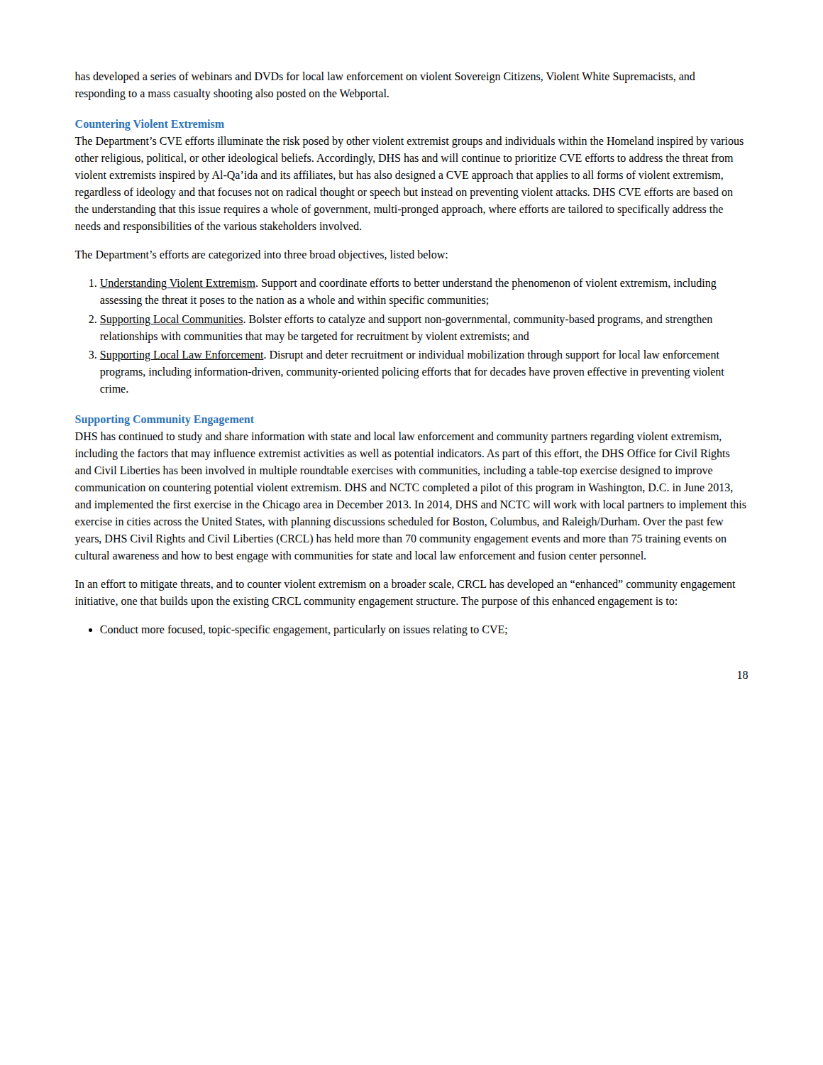has developed a series of webinars and DVDs for local law enforcement on violent Sovereign Citizens, Violent White Supremacists, and responding to a mass casualty shooting also posted on the Webportal.
Countering Violent Extremism
The Department’s CVE efforts illuminate the risk posed by other violent extremist groups and individuals within the Homeland inspired by various other religious, political, or other ideological beliefs. Accordingly, DHS has and will continue to prioritize CVE efforts to address the threat from violent extremists inspired by Al-Qa’ida and its affiliates, but has also designed a CVE approach that applies to all forms of violent extremism, regardless of ideology and that focuses not on radical thought or speech but instead on preventing violent attacks. DHS CVE efforts are based on the understanding that this issue requires a whole of government, multi-pronged approach, where efforts are tailored to specifically address the needs and responsibilities of the various stakeholders involved.
The Department’s efforts are categorized into three broad objectives, listed below:
Understanding Violent Extremism. Support and coordinate efforts to better understand the phenomenon of violent extremism, including assessing the threat it poses to the nation as a whole and within specific communities;
Supporting Local Communities. Bolster efforts to catalyze and support non-governmental, community-based programs, and strengthen relationships with communities that may be targeted for recruitment by violent extremists; and
Supporting Local Law Enforcement. Disrupt and deter recruitment or individual mobilization through support for local law enforcement programs, including information-driven, community-oriented policing efforts that for decades have proven effective in preventing violent crime.
Supporting Community Engagement
DHS has continued to study and share information with state and local law enforcement and community partners regarding violent extremism, including the factors that may influence extremist activities as well as potential indicators. As part of this effort, the DHS Office for Civil Rights and Civil Liberties has been involved in multiple roundtable exercises with communities, including a table-top exercise designed to improve communication on countering potential violent extremism. DHS and NCTC completed a pilot of this program in Washington, D.C. in June 2013, and implemented the first exercise in the Chicago area in December 2013. In 2014, DHS and NCTC will work with local partners to implement this exercise in cities across the United States, with planning discussions scheduled for Boston, Columbus, and Raleigh/Durham. Over the past few years, DHS Civil Rights and Civil Liberties (CRCL) has held more than 70 community engagement events and more than 75 training events on cultural awareness and how to best engage with communities for state and local law enforcement and fusion center personnel.
In an effort to mitigate threats, and to counter violent extremism on a broader scale, CRCL has developed an “enhanced” community engagement initiative, one that builds upon the existing CRCL community engagement structure. The purpose of this enhanced engagement is to:
Conduct more focused, topic-specific engagement, particularly on issues relating to CVE;
18